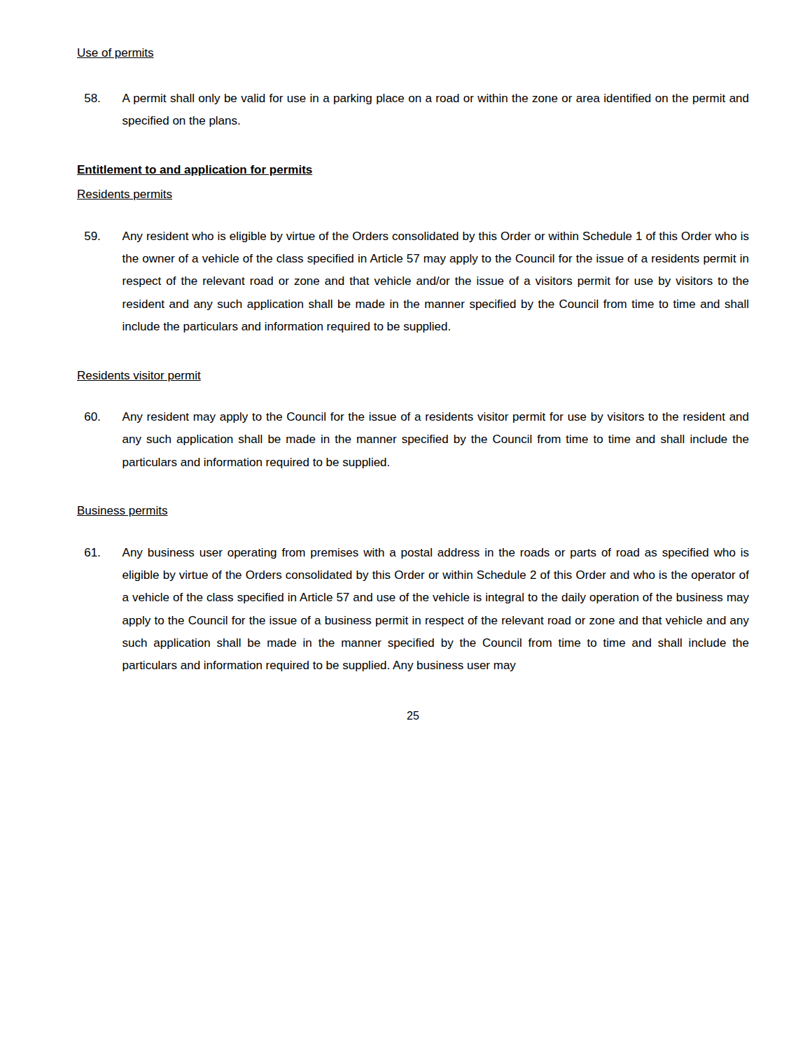Use of permits
58.
A permit shall only be valid for use in a parking place on a road or within the zone or area identified on the permit and specified on the plans.
Entitlement to and application for permits
Residents permits
59.
Any resident who is eligible by virtue of the Orders consolidated by this Order or within Schedule 1 of this Order who is the owner of a vehicle of the class specified in Article 57 may apply to the Council for the issue of a residents permit in respect of the relevant road or zone and that vehicle and/or the issue of a visitors permit for use by visitors to the resident and any such application shall be made in the manner specified by the Council from time to time and shall include the particulars and information required to be supplied.
Residents visitor permit
60.
Any resident may apply to the Council for the issue of a residents visitor permit for use by visitors to the resident and any such application shall be made in the manner specified by the Council from time to time and shall include the particulars and information required to be supplied.
Business permits
61.
Any business user operating from premises with a postal address in the roads or parts of road as specified who is eligible by virtue of the Orders consolidated by this Order or within Schedule 2 of this Order and who is the operator of a vehicle of the class specified in Article 57 and use of the vehicle is integral to the daily operation of the business may apply to the Council for the issue of a business permit in respect of the relevant road or zone and that vehicle and any such application shall be made in the manner specified by the Council from time to time and shall include the particulars and information required to be supplied. Any business user may
25